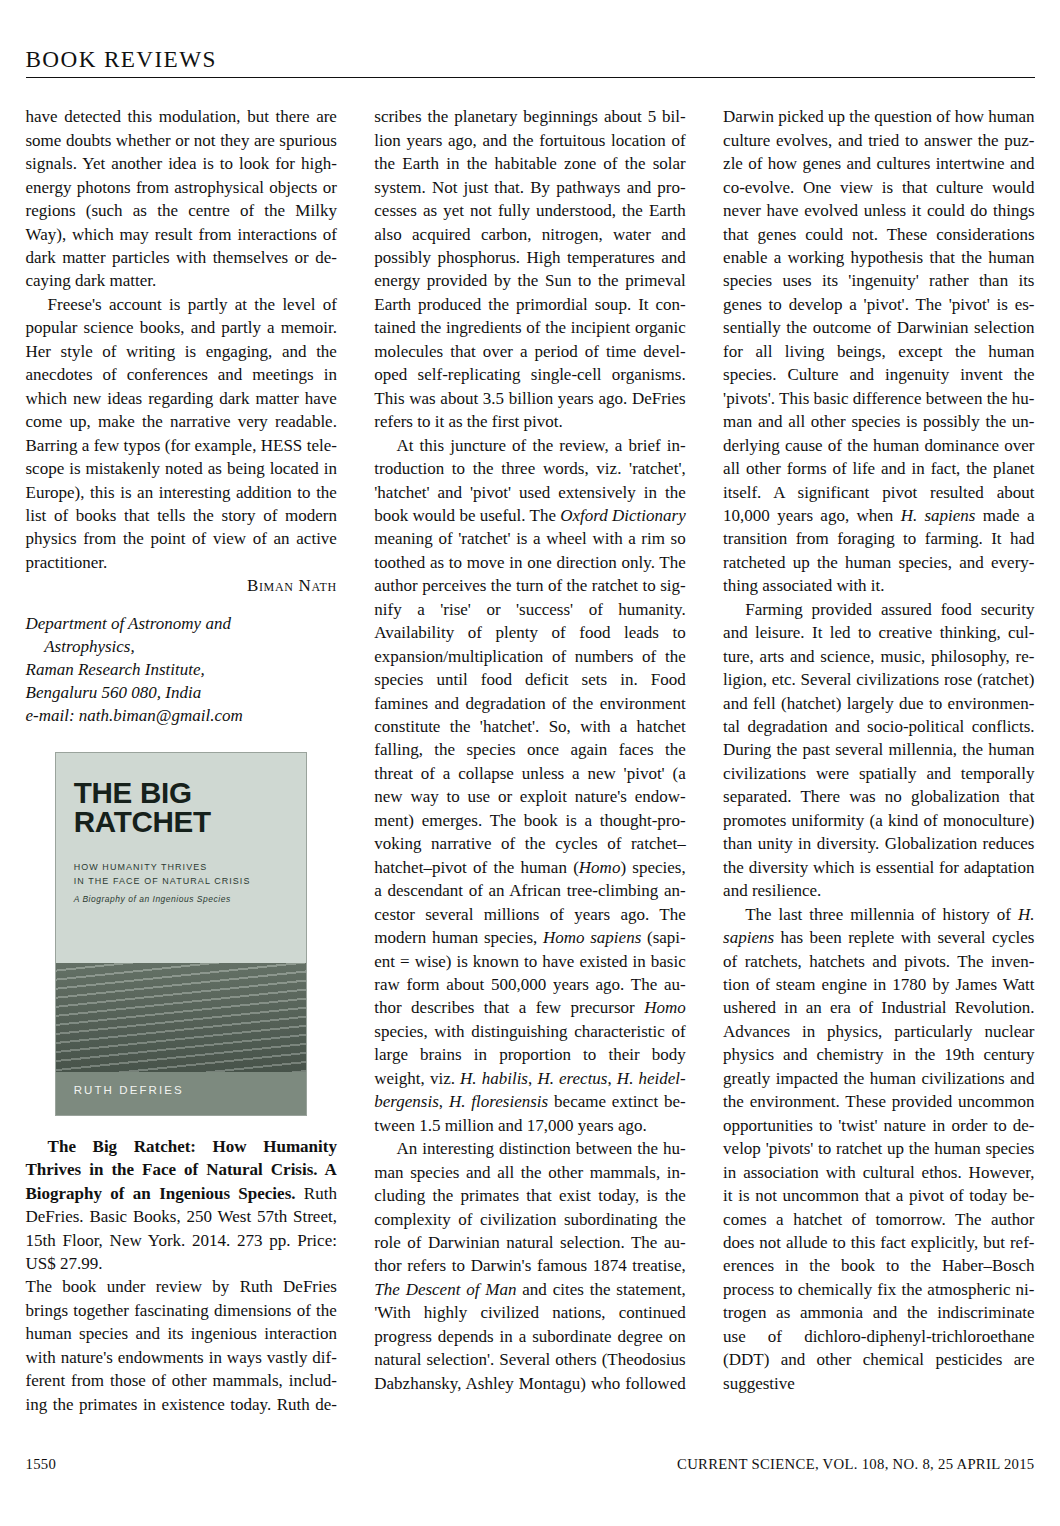Book Reviews
have detected this modulation, but there are some doubts whether or not they are spurious signals. Yet another idea is to look for high-energy photons from astrophysical objects or regions (such as the centre of the Milky Way), which may result from interactions of dark matter particles with themselves or decaying dark matter.
Freese's account is partly at the level of popular science books, and partly a memoir. Her style of writing is engaging, and the anecdotes of conferences and meetings in which new ideas regarding dark matter have come up, make the narrative very readable. Barring a few typos (for example, HESS telescope is mistakenly noted as being located in Europe), this is an interesting addition to the list of books that tells the story of modern physics from the point of view of an active practitioner.
Biman Nath
Department of Astronomy and Astrophysics, Raman Research Institute,
Bengaluru 560 080, India
e-mail: nath.biman@gmail.com
The Big Ratchet
How Humanity Thrives
in the Face of Natural Crisis A Biography of an Ingenious Species
Ruth DeFries
The Big Ratchet: How Humanity Thrives in the Face of Natural Crisis. A Biography of an Ingenious Species. Ruth DeFries. Basic Books, 250 West 57th Street, 15th Floor, New York. 2014. 273 pp. Price: US$ 27.99.
The book under review by Ruth DeFries brings together fascinating dimensions of the human species and its ingenious interaction with nature's endowments in ways vastly different from those of other mammals, including the primates in existence today. Ruth describes the planetary beginnings about 5 billion years ago, and the fortuitous location of the Earth in the habitable zone of the solar system. Not just that. By pathways and processes as yet not fully understood, the Earth also acquired carbon, nitrogen, water and possibly phosphorus. High temperatures and energy provided by the Sun to the primeval Earth produced the primordial soup. It contained the ingredients of the incipient organic molecules that over a period of time developed self-replicating single-cell organisms. This was about 3.5 billion years ago. DeFries refers to it as the first pivot.
At this juncture of the review, a brief introduction to the three words, viz. 'ratchet', 'hatchet' and 'pivot' used extensively in the book would be useful. The Oxford Dictionary meaning of 'ratchet' is a wheel with a rim so toothed as to move in one direction only. The author perceives the turn of the ratchet to signify a 'rise' or 'success' of humanity. Availability of plenty of food leads to expansion/multiplication of numbers of the species until food deficit sets in. Food famines and degradation of the environment constitute the 'hatchet'. So, with a hatchet falling, the species once again faces the threat of a collapse unless a new 'pivot' (a new way to use or exploit nature's endowment) emerges. The book is a thought-provoking narrative of the cycles of ratchet–hatchet–pivot of the human (Homo) species, a descendant of an African tree-climbing ancestor several millions of years ago. The modern human species, Homo sapiens (sapient = wise) is known to have existed in basic raw form about 500,000 years ago. The author describes that a few precursor Homo species, with distinguishing characteristic of large brains in proportion to their body weight, viz. H. habilis, H. erectus, H. heidelbergensis, H. floresiensis became extinct between 1.5 million and 17,000 years ago.
An interesting distinction between the human species and all the other mammals, including the primates that exist today, is the complexity of civilization subordinating the role of Darwinian natural selection. The author refers to Darwin's famous 1874 treatise, The Descent of Man and cites the statement, 'With highly civilized nations, continued progress depends in a subordinate degree on natural selection'. Several others (Theodosius Dabzhansky, Ashley Montagu) who followed Darwin picked up the question of how human culture evolves, and tried to answer the puzzle of how genes and cultures intertwine and co-evolve. One view is that culture would never have evolved unless it could do things that genes could not. These considerations enable a working hypothesis that the human species uses its 'ingenuity' rather than its genes to develop a 'pivot'. The 'pivot' is essentially the outcome of Darwinian selection for all living beings, except the human species. Culture and ingenuity invent the 'pivots'. This basic difference between the human and all other species is possibly the underlying cause of the human dominance over all other forms of life and in fact, the planet itself. A significant pivot resulted about 10,000 years ago, when H. sapiens made a transition from foraging to farming. It had ratcheted up the human species, and everything associated with it.
Farming provided assured food security and leisure. It led to creative thinking, culture, arts and science, music, philosophy, religion, etc. Several civilizations rose (ratchet) and fell (hatchet) largely due to environmental degradation and socio-political conflicts. During the past several millennia, the human civilizations were spatially and temporally separated. There was no globalization that promotes uniformity (a kind of monoculture) than unity in diversity. Globalization reduces the diversity which is essential for adaptation and resilience.
The last three millennia of history of H. sapiens has been replete with several cycles of ratchets, hatchets and pivots. The invention of steam engine in 1780 by James Watt ushered in an era of Industrial Revolution. Advances in physics, particularly nuclear physics and chemistry in the 19th century greatly impacted the human civilizations and the environment. These provided uncommon opportunities to 'twist' nature in order to develop 'pivots' to ratchet up the human species in association with cultural ethos. However, it is not uncommon that a pivot of today becomes a hatchet of tomorrow. The author does not allude to this fact explicitly, but references in the book to the Haber–Bosch process to chemically fix the atmospheric nitrogen as ammonia and the indiscriminate use of dichloro-diphenyl-trichloroethane (DDT) and other chemical pesticides are suggestive
1550 CURRENT SCIENCE, VOL. 108, NO. 8, 25 APRIL 2015